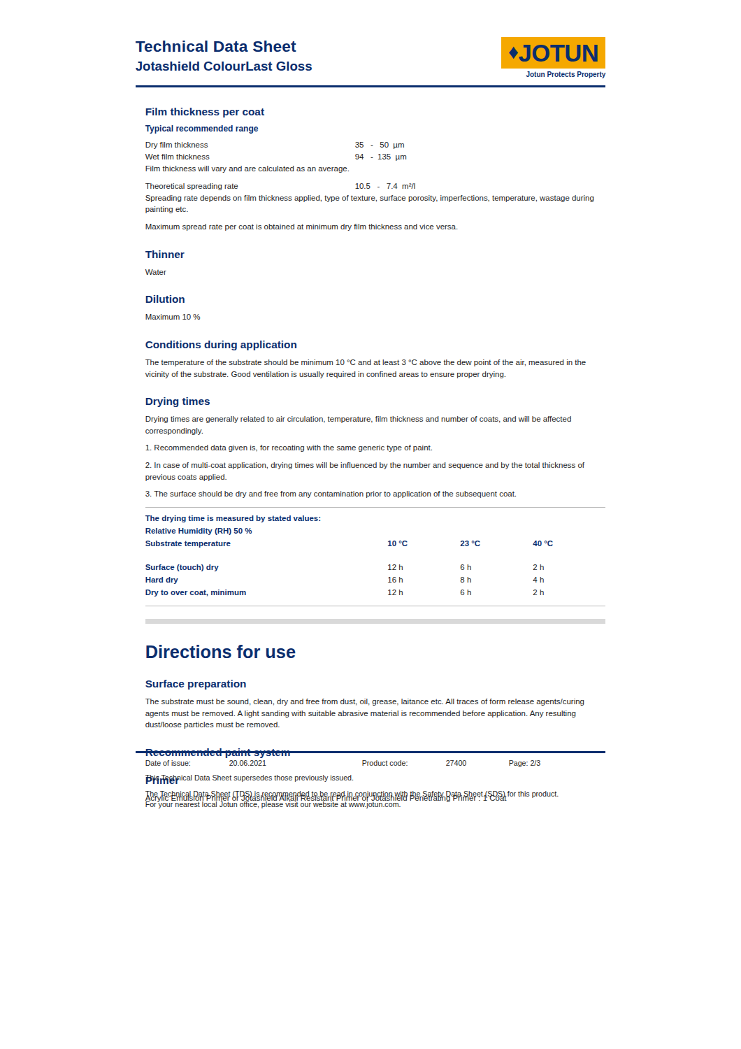Technical Data Sheet
Jotashield ColourLast Gloss
♦JOTUN
Jotun Protects Property
Film thickness per coat
Typical recommended range
Dry film thickness 35 - 50 µm
Wet film thickness 94 - 135 µm
Film thickness will vary and are calculated as an average.
Theoretical spreading rate 10.5 - 7.4 m²/l
Spreading rate depends on film thickness applied, type of texture, surface porosity, imperfections, temperature, wastage during painting etc.
Maximum spread rate per coat is obtained at minimum dry film thickness and vice versa.
Thinner
Water
Dilution
Maximum 10 %
Conditions during application
The temperature of the substrate should be minimum 10 °C and at least 3 °C above the dew point of the air, measured in the vicinity of the substrate. Good ventilation is usually required in confined areas to ensure proper drying.
Drying times
Drying times are generally related to air circulation, temperature, film thickness and number of coats, and will be affected correspondingly.
1. Recommended data given is, for recoating with the same generic type of paint.
2. In case of multi-coat application, drying times will be influenced by the number and sequence and by the total thickness of previous coats applied.
3. The surface should be dry and free from any contamination prior to application of the subsequent coat.
| The drying time is measured by stated values: |
| Relative Humidity (RH) 50 % |
| Substrate temperature | 10 °C | 23 °C | 40 °C |
| Surface (touch) dry | 12 h | 6 h | 2 h |
| Hard dry | 16 h | 8 h | 4 h |
| Dry to over coat, minimum | 12 h | 6 h | 2 h |
Directions for use
Surface preparation
The substrate must be sound, clean, dry and free from dust, oil, grease, laitance etc. All traces of form release agents/curing agents must be removed. A light sanding with suitable abrasive material is recommended before application. Any resulting dust/loose particles must be removed.
Recommended paint system
Primer
Acrylic Emulsion Primer or Jotashield Alkali Resistant Primer or Jotashield Penetrating Primer : 1 Coat
Date of issue: 20.06.2021 Product code: 27400 Page: 2/3
This Technical Data Sheet supersedes those previously issued.
The Technical Data Sheet (TDS) is recommended to be read in conjunction with the Safety Data Sheet (SDS) for this product.
For your nearest local Jotun office, please visit our website at www.jotun.com.